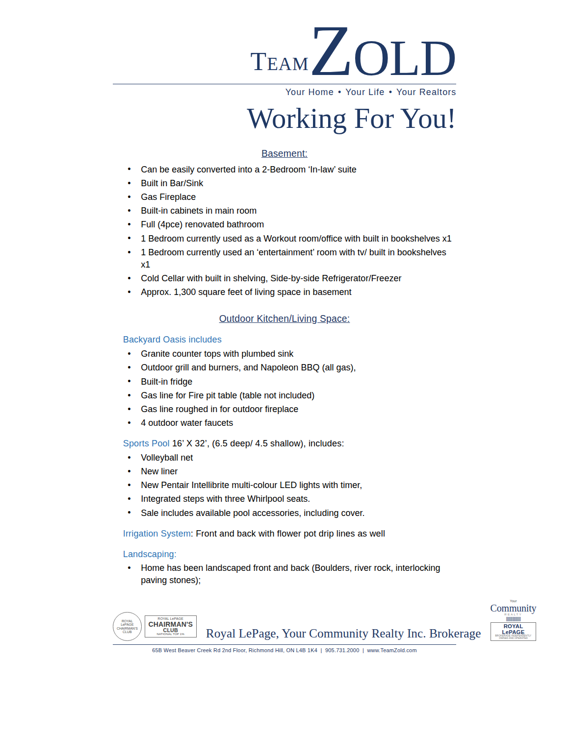Team ZOLD
Your Home • Your Life • Your Realtors
Working For You!
Basement:
Can be easily converted into a 2-Bedroom ‘In-law’ suite
Built in Bar/Sink
Gas Fireplace
Built-in cabinets in main room
Full (4pce) renovated bathroom
1 Bedroom currently used as a Workout room/office with built in bookshelves x1
1 Bedroom currently used an ‘entertainment’ room with tv/ built in bookshelves x1
Cold Cellar with built in shelving, Side-by-side Refrigerator/Freezer
Approx. 1,300 square feet of living space in basement
Outdoor Kitchen/Living Space:
Backyard Oasis includes
Granite counter tops with plumbed sink
Outdoor grill and burners, and Napoleon BBQ (all gas),
Built-in fridge
Gas line for Fire pit table (table not included)
Gas line roughed in for outdoor fireplace
4 outdoor water faucets
Sports Pool 16’ X 32’, (6.5 deep/ 4.5 shallow), includes:
Volleyball net
New liner
New Pentair Intellibrite multi-colour LED lights with timer,
Integrated steps with three Whirlpool seats.
Sale includes available pool accessories, including cover.
Irrigation System: Front and back with flower pot drip lines as well
Landscaping:
Home has been landscaped front and back (Boulders, river rock, interlocking paving stones);
ROYAL
LePAGE
CHAIRMAN'S
CLUB
ROYAL LePAGE
CHAIRMAN'S
CLUB
NATIONAL TOP 1%
Royal LePage, Your Community Realty Inc. Brokerage
Your
Community
REALTY
||||||||||||||||
ROYAL LePAGEBROKERAGE INDEPENDENTLY OWNED AND OPERATED
65B West Beaver Creek Rd 2nd Floor, Richmond Hill, ON L4B 1K4 | 905.731.2000 | www.TeamZold.com